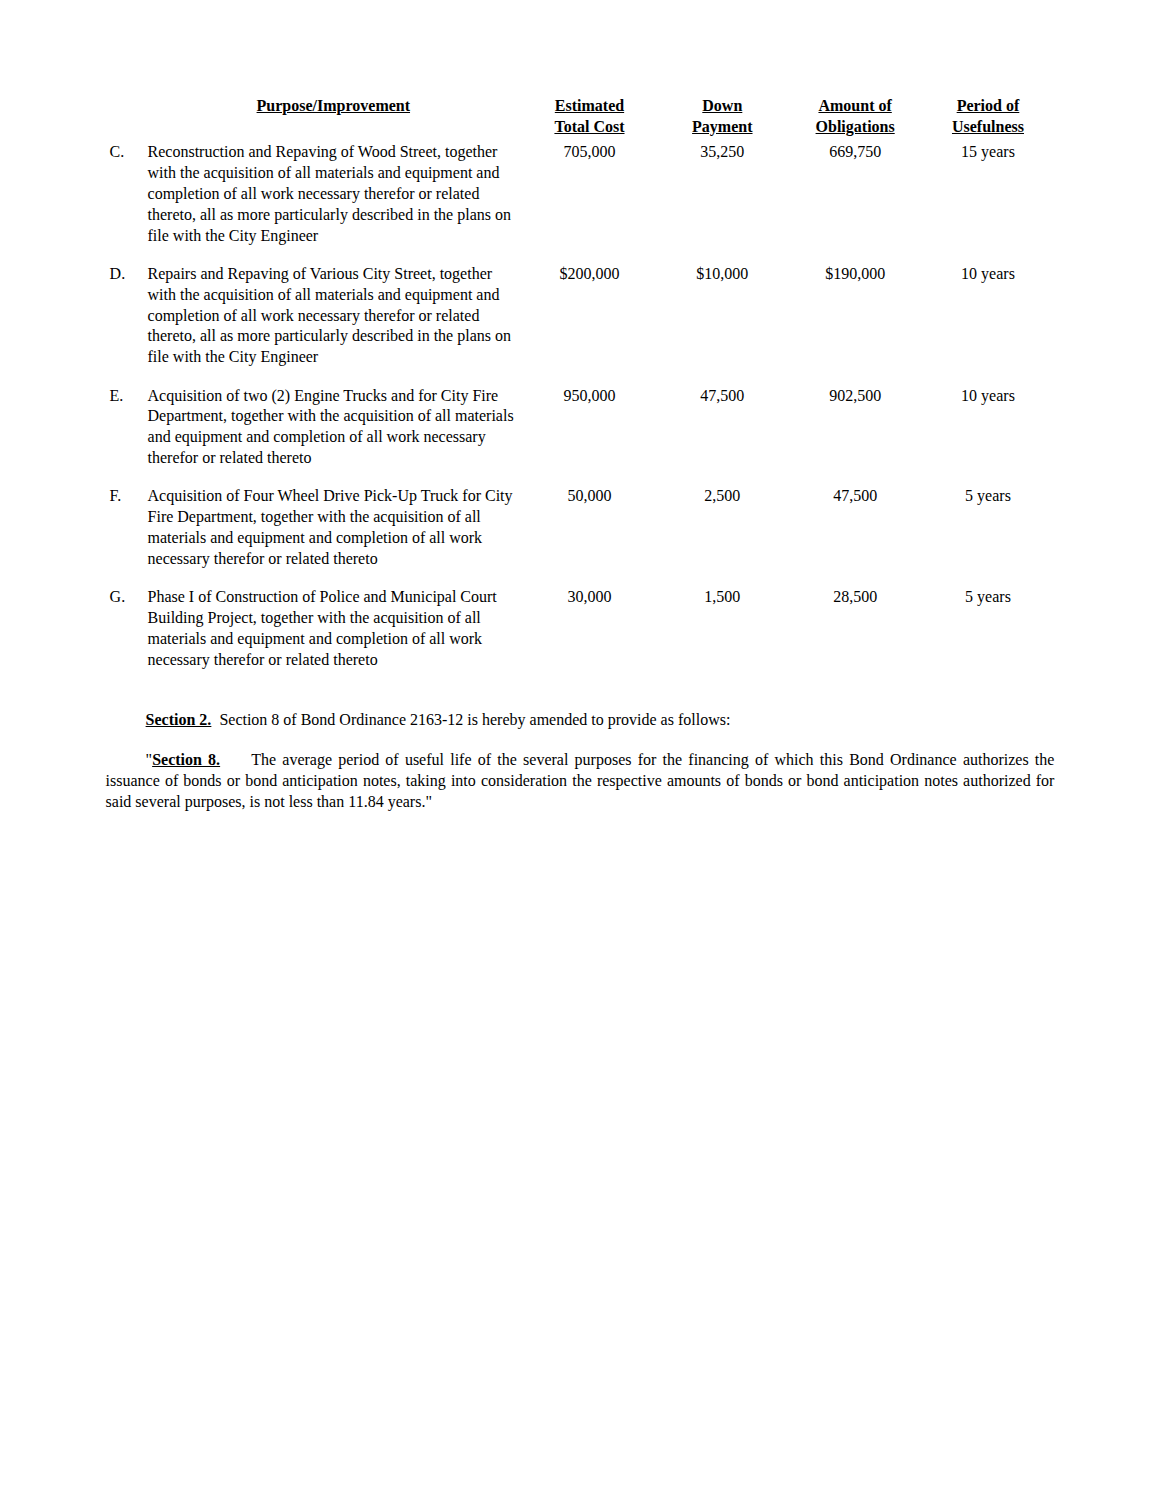| | Purpose/Improvement | Estimated Total Cost | Down Payment | Amount of Obligations | Period of Usefulness |
| --- | --- | --- | --- | --- | --- |
| C. | Reconstruction and Repaving of Wood Street, together with the acquisition of all materials and equipment and completion of all work necessary therefor or related thereto, all as more particularly described in the plans on file with the City Engineer | 705,000 | 35,250 | 669,750 | 15 years |
| D. | Repairs and Repaving of Various City Street, together with the acquisition of all materials and equipment and completion of all work necessary therefor or related thereto, all as more particularly described in the plans on file with the City Engineer | $200,000 | $10,000 | $190,000 | 10 years |
| E. | Acquisition of two (2) Engine Trucks and for City Fire Department, together with the acquisition of all materials and equipment and completion of all work necessary therefor or related thereto | 950,000 | 47,500 | 902,500 | 10 years |
| F. | Acquisition of Four Wheel Drive Pick-Up Truck for City Fire Department, together with the acquisition of all materials and equipment and completion of all work necessary therefor or related thereto | 50,000 | 2,500 | 47,500 | 5 years |
| G. | Phase I of Construction of Police and Municipal Court Building Project, together with the acquisition of all materials and equipment and completion of all work necessary therefor or related thereto | 30,000 | 1,500 | 28,500 | 5 years |
Section 2. Section 8 of Bond Ordinance 2163-12 is hereby amended to provide as follows:
"Section 8. The average period of useful life of the several purposes for the financing of which this Bond Ordinance authorizes the issuance of bonds or bond anticipation notes, taking into consideration the respective amounts of bonds or bond anticipation notes authorized for said several purposes, is not less than 11.84 years."